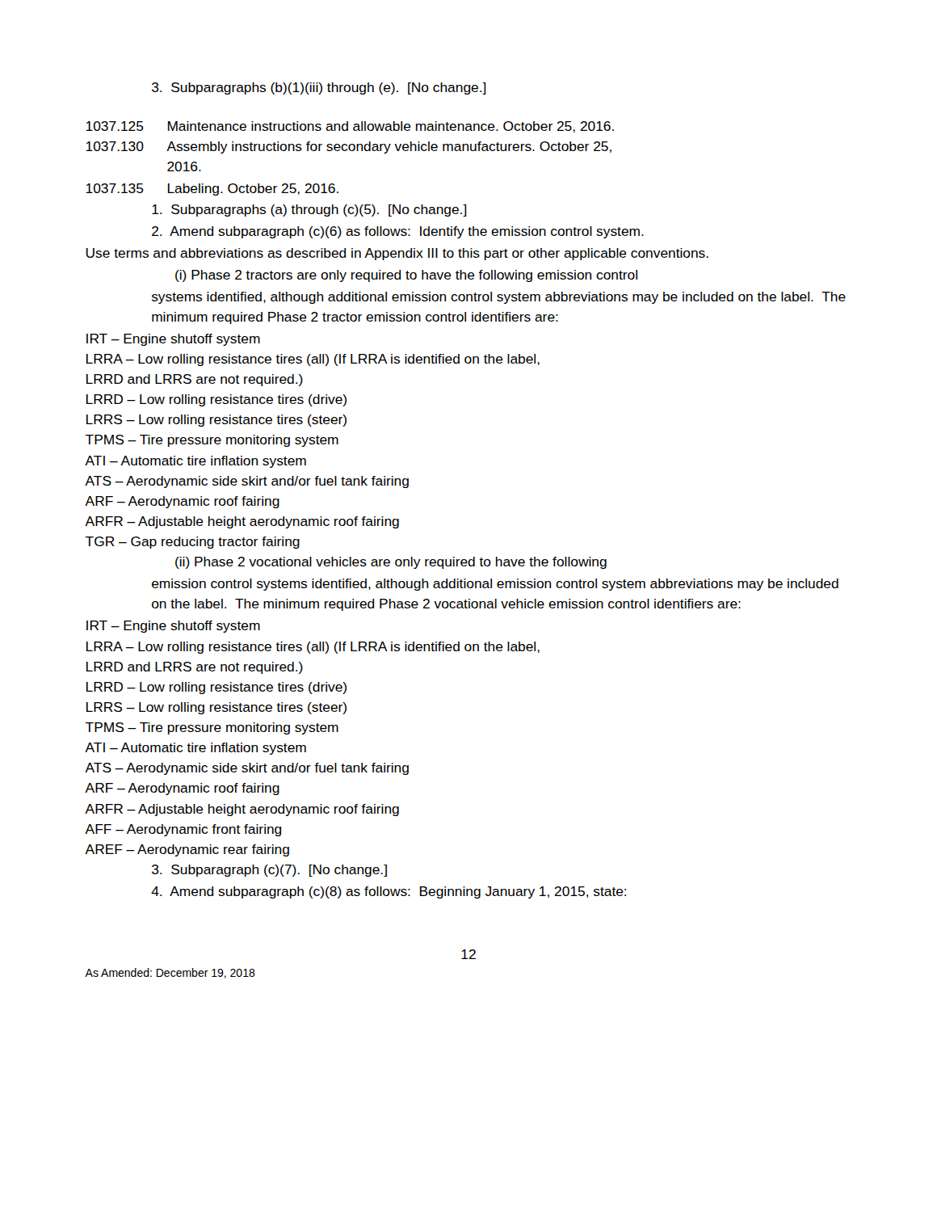3. Subparagraphs (b)(1)(iii) through (e). [No change.]
1037.125 Maintenance instructions and allowable maintenance. October 25, 2016.
1037.130 Assembly instructions for secondary vehicle manufacturers. October 25,
2016.
1037.135 Labeling. October 25, 2016.
1. Subparagraphs (a) through (c)(5). [No change.]
2. Amend subparagraph (c)(6) as follows: Identify the emission control system.
Use terms and abbreviations as described in Appendix III to this part or other applicable conventions.
(i) Phase 2 tractors are only required to have the following emission control
systems identified, although additional emission control system abbreviations may be included on the label. The minimum required Phase 2 tractor emission control identifiers are:
IRT – Engine shutoff system
LRRA – Low rolling resistance tires (all) (If LRRA is identified on the label,
LRRD and LRRS are not required.)
LRRD – Low rolling resistance tires (drive)
LRRS – Low rolling resistance tires (steer)
TPMS – Tire pressure monitoring system
ATI – Automatic tire inflation system
ATS – Aerodynamic side skirt and/or fuel tank fairing
ARF – Aerodynamic roof fairing
ARFR – Adjustable height aerodynamic roof fairing
TGR – Gap reducing tractor fairing
(ii) Phase 2 vocational vehicles are only required to have the following
emission control systems identified, although additional emission control system abbreviations may be included on the label. The minimum required Phase 2 vocational vehicle emission control identifiers are:
IRT – Engine shutoff system
LRRA – Low rolling resistance tires (all) (If LRRA is identified on the label,
LRRD and LRRS are not required.)
LRRD – Low rolling resistance tires (drive)
LRRS – Low rolling resistance tires (steer)
TPMS – Tire pressure monitoring system
ATI – Automatic tire inflation system
ATS – Aerodynamic side skirt and/or fuel tank fairing
ARF – Aerodynamic roof fairing
ARFR – Adjustable height aerodynamic roof fairing
AFF – Aerodynamic front fairing
AREF – Aerodynamic rear fairing
3. Subparagraph (c)(7). [No change.]
4. Amend subparagraph (c)(8) as follows: Beginning January 1, 2015, state:
12
As Amended: December 19, 2018